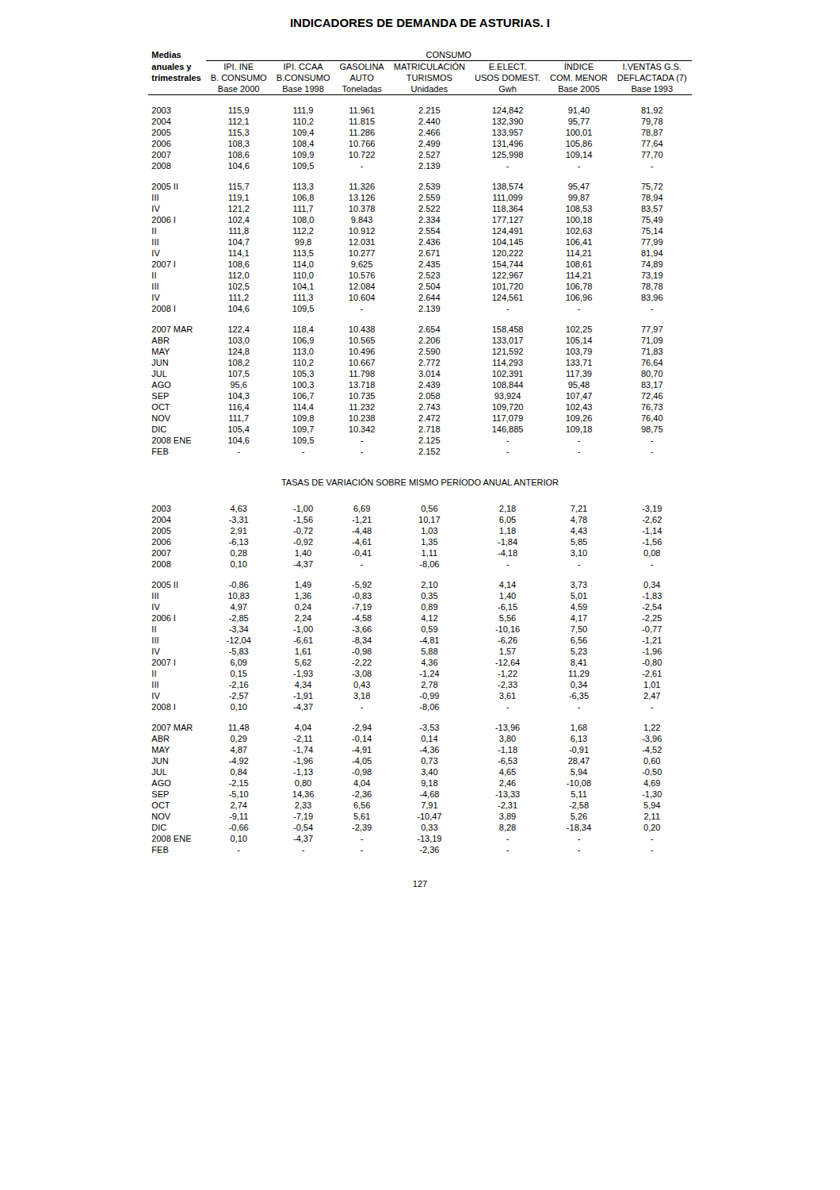INDICADORES DE DEMANDA DE ASTURIAS. I
| Medias | CONSUMO |
| --- | --- |
| anuales y | IPI. INE | IPI. CCAA | GASOLINA | MATRICULACIÓN | E.ELECT. | ÍNDICE | I.VENTAS G.S. |
| trimestrales | B. CONSUMO | B.CONSUMO | AUTO | TURISMOS | USOS DOMEST. | COM. MENOR | DEFLACTADA (7) |
| | Base 2000 | Base 1998 | Toneladas | Unidades | Gwh | Base 2005 | Base 1993 |
| 2003 | 115,9 | 111,9 | 11.961 | 2.215 | 124,842 | 91,40 | 81,92 |
| 2004 | 112,1 | 110,2 | 11.815 | 2.440 | 132,390 | 95,77 | 79,78 |
| 2005 | 115,3 | 109,4 | 11.286 | 2.466 | 133,957 | 100,01 | 78,87 |
| 2006 | 108,3 | 108,4 | 10.766 | 2.499 | 131,496 | 105,86 | 77,64 |
| 2007 | 108,6 | 109,9 | 10.722 | 2.527 | 125,998 | 109,14 | 77,70 |
| 2008 | 104,6 | 109,5 | - | 2.139 | - | - | - |
| 2005 II | 115,7 | 113,3 | 11.326 | 2.539 | 138,574 | 95,47 | 75,72 |
| III | 119,1 | 106,8 | 13.126 | 2.559 | 111,099 | 99,87 | 78,94 |
| IV | 121,2 | 111,7 | 10.378 | 2.522 | 118,364 | 108,53 | 83,57 |
| 2006 I | 102,4 | 108,0 | 9.843 | 2.334 | 177,127 | 100,18 | 75,49 |
| II | 111,8 | 112,2 | 10.912 | 2.554 | 124,491 | 102,63 | 75,14 |
| III | 104,7 | 99,8 | 12.031 | 2.436 | 104,145 | 106,41 | 77,99 |
| IV | 114,1 | 113,5 | 10.277 | 2.671 | 120,222 | 114,21 | 81,94 |
| 2007 I | 108,6 | 114,0 | 9.625 | 2.435 | 154,744 | 108,61 | 74,89 |
| II | 112,0 | 110,0 | 10.576 | 2.523 | 122,967 | 114,21 | 73,19 |
| III | 102,5 | 104,1 | 12.084 | 2.504 | 101,720 | 106,78 | 78,78 |
| IV | 111,2 | 111,3 | 10.604 | 2.644 | 124,561 | 106,96 | 83,96 |
| 2008 I | 104,6 | 109,5 | - | 2.139 | - | - | - |
| 2007 MAR | 122,4 | 118,4 | 10.438 | 2.654 | 158,458 | 102,25 | 77,97 |
| ABR | 103,0 | 106,9 | 10.565 | 2.206 | 133,017 | 105,14 | 71,09 |
| MAY | 124,8 | 113,0 | 10.496 | 2.590 | 121,592 | 103,79 | 71,83 |
| JUN | 108,2 | 110,2 | 10.667 | 2.772 | 114,293 | 133,71 | 76,64 |
| JUL | 107,5 | 105,3 | 11.798 | 3.014 | 102,391 | 117,39 | 80,70 |
| AGO | 95,6 | 100,3 | 13.718 | 2.439 | 108,844 | 95,48 | 83,17 |
| SEP | 104,3 | 106,7 | 10.735 | 2.058 | 93,924 | 107,47 | 72,46 |
| OCT | 116,4 | 114,4 | 11.232 | 2.743 | 109,720 | 102,43 | 76,73 |
| NOV | 111,7 | 109,8 | 10.238 | 2.472 | 117,079 | 109,26 | 76,40 |
| DIC | 105,4 | 109,7 | 10.342 | 2.718 | 146,885 | 109,18 | 98,75 |
| 2008 ENE | 104,6 | 109,5 | - | 2.125 | - | - | - |
| FEB | - | - | - | 2.152 | - | - | - |
| TASAS DE VARIACIÓN SOBRE MISMO PERÍODO ANUAL ANTERIOR |
| 2003 | 4,63 | -1,00 | 6,69 | 0,56 | 2,18 | 7,21 | -3,19 |
| 2004 | -3,31 | -1,56 | -1,21 | 10,17 | 6,05 | 4,78 | -2,62 |
| 2005 | 2,91 | -0,72 | -4,48 | 1,03 | 1,18 | 4,43 | -1,14 |
| 2006 | -6,13 | -0,92 | -4,61 | 1,35 | -1,84 | 5,85 | -1,56 |
| 2007 | 0,28 | 1,40 | -0,41 | 1,11 | -4,18 | 3,10 | 0,08 |
| 2008 | 0,10 | -4,37 | - | -8,06 | - | - | - |
| 2005 II | -0,86 | 1,49 | -5,92 | 2,10 | 4,14 | 3,73 | 0,34 |
| III | 10,83 | 1,36 | -0,83 | 0,35 | 1,40 | 5,01 | -1,83 |
| IV | 4,97 | 0,24 | -7,19 | 0,89 | -6,15 | 4,59 | -2,54 |
| 2006 I | -2,85 | 2,24 | -4,58 | 4,12 | 5,56 | 4,17 | -2,25 |
| II | -3,34 | -1,00 | -3,66 | 0,59 | -10,16 | 7,50 | -0,77 |
| III | -12,04 | -6,61 | -8,34 | -4,81 | -6,26 | 6,56 | -1,21 |
| IV | -5,83 | 1,61 | -0,98 | 5,88 | 1,57 | 5,23 | -1,96 |
| 2007 I | 6,09 | 5,62 | -2,22 | 4,36 | -12,64 | 8,41 | -0,80 |
| II | 0,15 | -1,93 | -3,08 | -1,24 | -1,22 | 11,29 | -2,61 |
| III | -2,16 | 4,34 | 0,43 | 2,78 | -2,33 | 0,34 | 1,01 |
| IV | -2,57 | -1,91 | 3,18 | -0,99 | 3,61 | -6,35 | 2,47 |
| 2008 I | 0,10 | -4,37 | - | -8,06 | - | - | - |
| 2007 MAR | 11,48 | 4,04 | -2,94 | -3,53 | -13,96 | 1,68 | 1,22 |
| ABR | 0,29 | -2,11 | -0,14 | 0,14 | 3,80 | 6,13 | -3,96 |
| MAY | 4,87 | -1,74 | -4,91 | -4,36 | -1,18 | -0,91 | -4,52 |
| JUN | -4,92 | -1,96 | -4,05 | 0,73 | -6,53 | 28,47 | 0,60 |
| JUL | 0,84 | -1,13 | -0,98 | 3,40 | 4,65 | 5,94 | -0,50 |
| AGO | -2,15 | 0,80 | 4,04 | 9,18 | 2,46 | -10,08 | 4,69 |
| SEP | -5,10 | 14,36 | -2,36 | -4,68 | -13,33 | 5,11 | -1,30 |
| OCT | 2,74 | 2,33 | 6,56 | 7,91 | -2,31 | -2,58 | 5,94 |
| NOV | -9,11 | -7,19 | 5,61 | -10,47 | 3,89 | 5,26 | 2,11 |
| DIC | -0,66 | -0,54 | -2,39 | 0,33 | 8,28 | -18,34 | 0,20 |
| 2008 ENE | 0,10 | -4,37 | - | -13,19 | - | - | - |
| FEB | - | - | - | -2,36 | - | - | - |
127